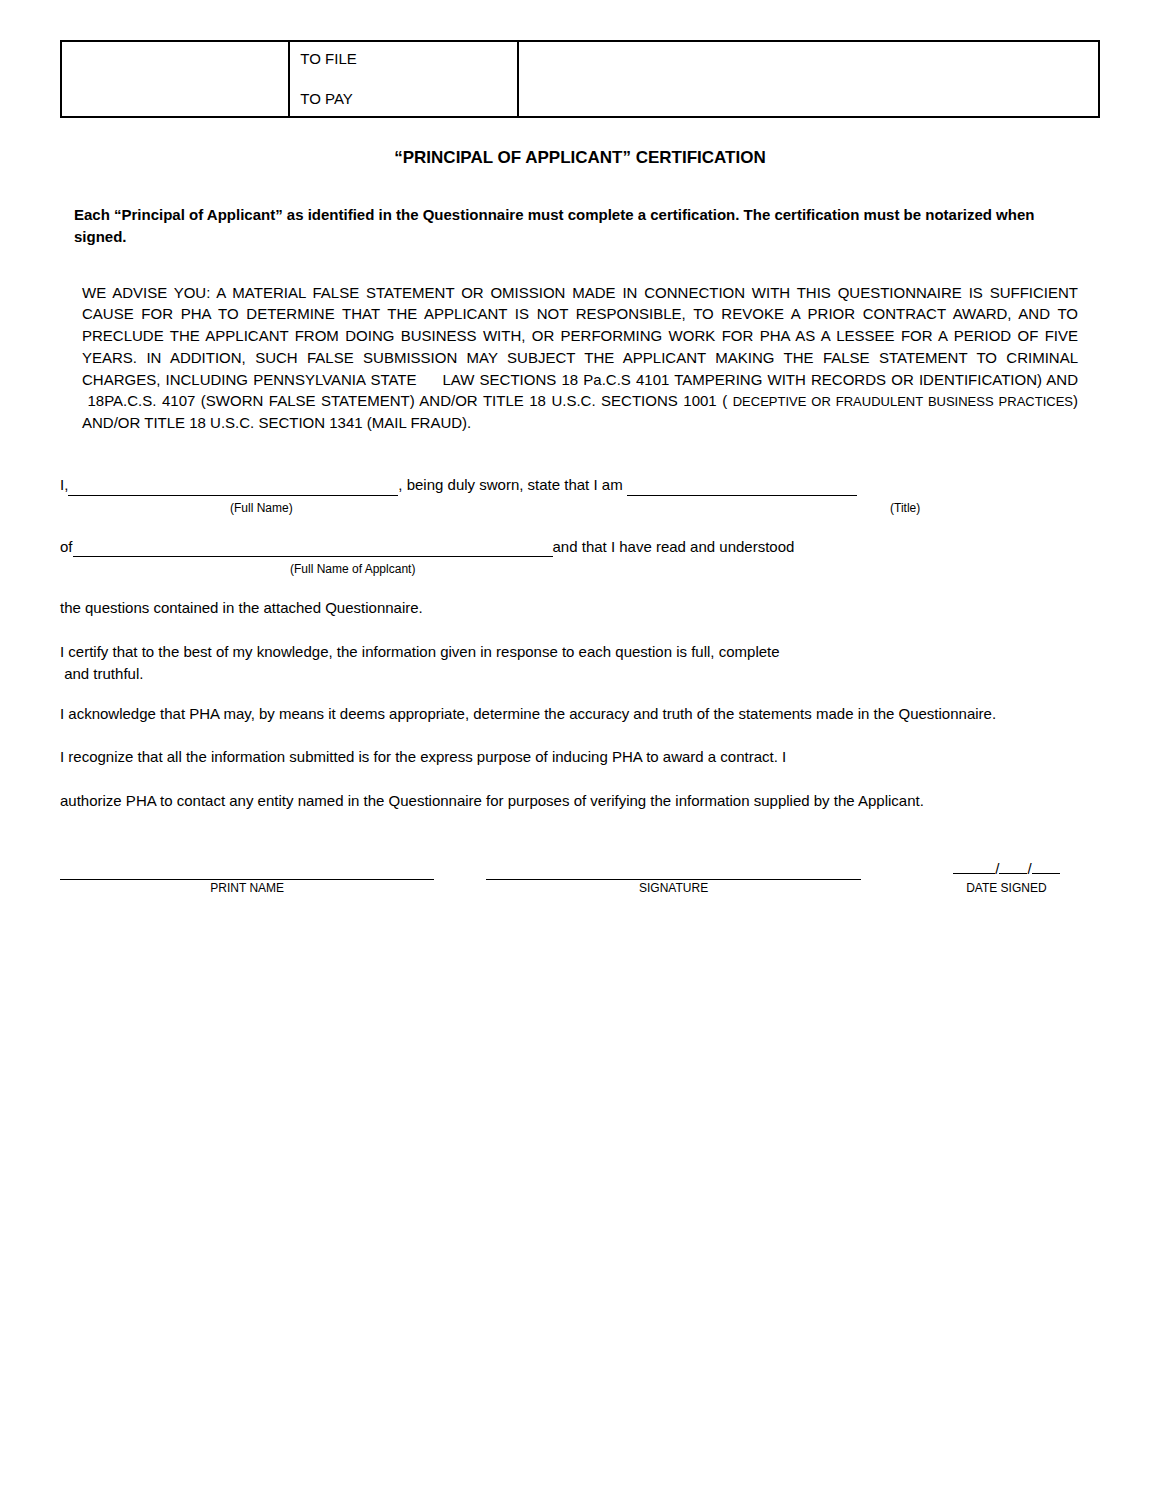| | TO FILE TO PAY | |
“PRINCIPAL OF APPLICANT” CERTIFICATION
Each “Principal of Applicant” as identified in the Questionnaire must complete a certification. The certification must be notarized when signed.
WE ADVISE YOU: A MATERIAL FALSE STATEMENT OR OMISSION MADE IN CONNECTION WITH THIS QUESTIONNAIRE IS SUFFICIENT CAUSE FOR PHA TO DETERMINE THAT THE APPLICANT IS NOT RESPONSIBLE, TO REVOKE A PRIOR CONTRACT AWARD, AND TO PRECLUDE THE APPLICANT FROM DOING BUSINESS WITH, OR PERFORMING WORK FOR PHA AS A LESSEE FOR A PERIOD OF FIVE YEARS. IN ADDITION, SUCH FALSE SUBMISSION MAY SUBJECT THE APPLICANT MAKING THE FALSE STATEMENT TO CRIMINAL CHARGES, INCLUDING PENNSYLVANIA STATE LAW SECTIONS 18 Pa.C.S 4101 TAMPERING WITH RECORDS OR IDENTIFICATION) AND 18PA.C.S. 4107 (SWORN FALSE STATEMENT) AND/OR TITLE 18 U.S.C. SECTIONS 1001 ( DECEPTIVE OR FRAUDULENT BUSINESS PRACTICES) AND/OR TITLE 18 U.S.C. SECTION 1341 (MAIL FRAUD).
I, , being duly sworn, state that I am
(Full Name) (Title)
of and that I have read and understood
(Full Name of Applcant)
the questions contained in the attached Questionnaire.
I certify that to the best of my knowledge, the information given in response to each question is full, complete
and truthful.
I acknowledge that PHA may, by means it deems appropriate, determine the accuracy and truth of the statements made in the Questionnaire.
I recognize that all the information submitted is for the express purpose of inducing PHA to award a contract. I
authorize PHA to contact any entity named in the Questionnaire for purposes of verifying the information supplied by the Applicant.
| | | | | / / |
| PRINT NAME | | SIGNATURE | | DATE SIGNED |